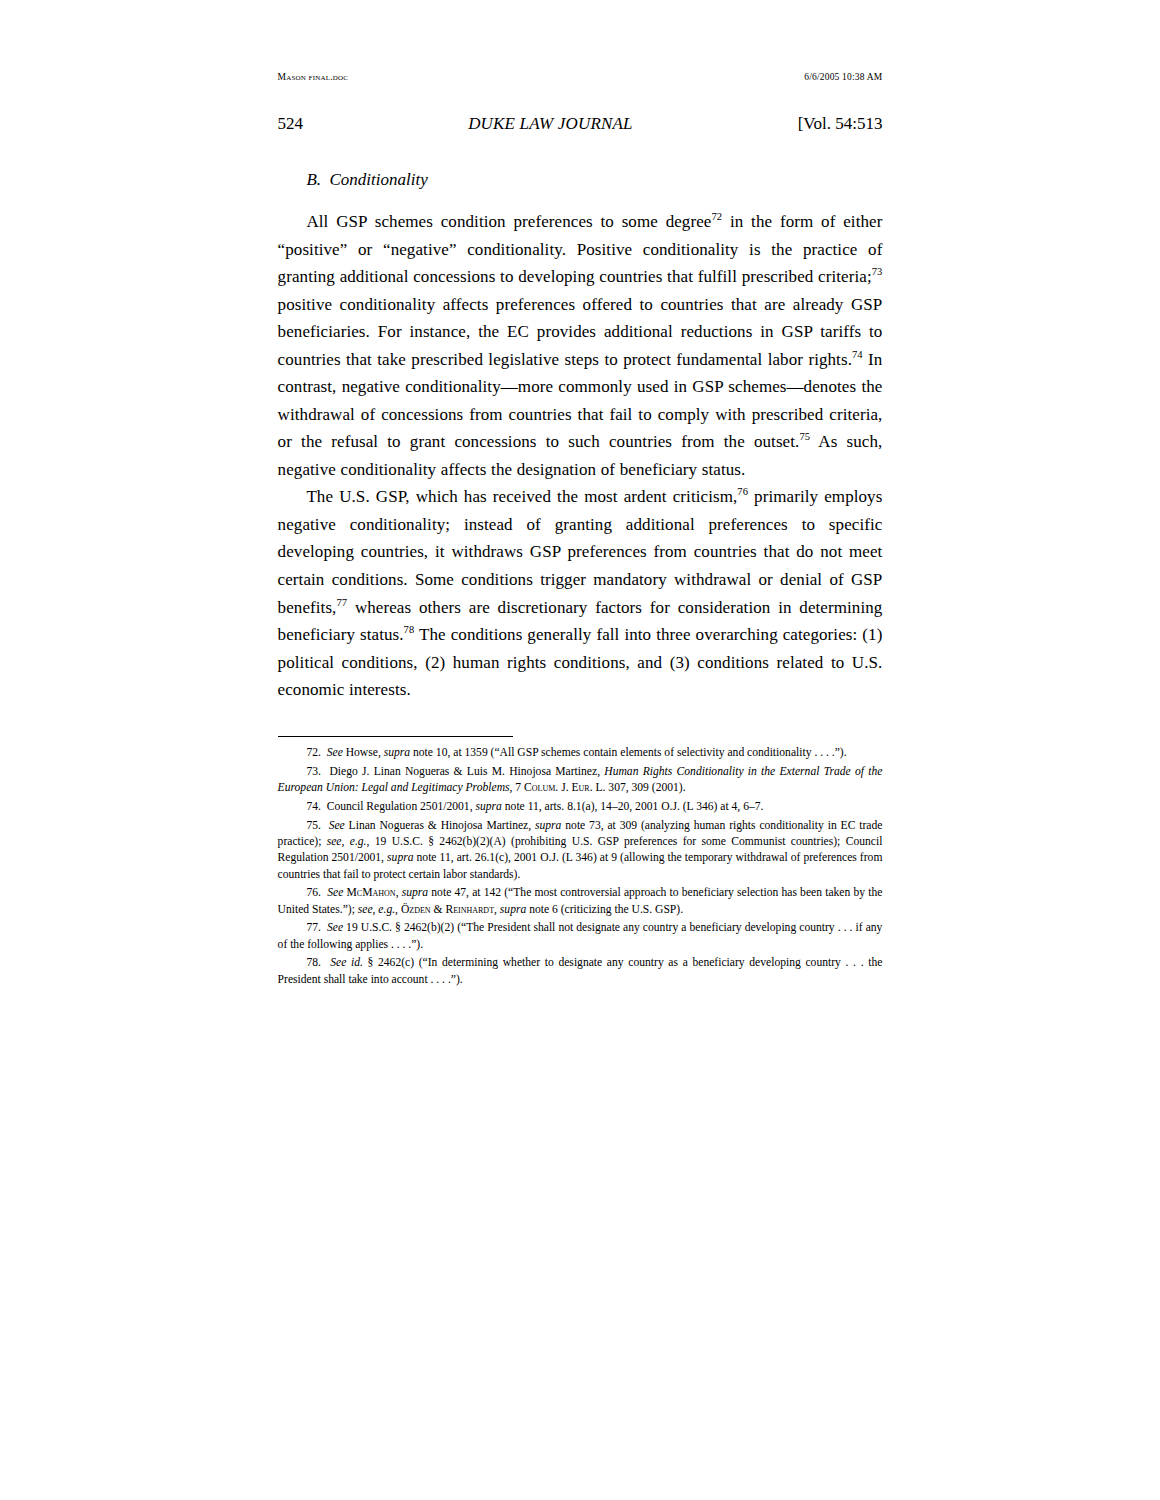Mason final.doc 6/6/2005 10:38 AM
524 DUKE LAW JOURNAL [Vol. 54:513
B. Conditionality
All GSP schemes condition preferences to some degree72 in the form of either “positive” or “negative” conditionality. Positive conditionality is the practice of granting additional concessions to developing countries that fulfill prescribed criteria;73 positive conditionality affects preferences offered to countries that are already GSP beneficiaries. For instance, the EC provides additional reductions in GSP tariffs to countries that take prescribed legislative steps to protect fundamental labor rights.74 In contrast, negative conditionality—more commonly used in GSP schemes—denotes the withdrawal of concessions from countries that fail to comply with prescribed criteria, or the refusal to grant concessions to such countries from the outset.75 As such, negative conditionality affects the designation of beneficiary status.
The U.S. GSP, which has received the most ardent criticism,76 primarily employs negative conditionality; instead of granting additional preferences to specific developing countries, it withdraws GSP preferences from countries that do not meet certain conditions. Some conditions trigger mandatory withdrawal or denial of GSP benefits,77 whereas others are discretionary factors for consideration in determining beneficiary status.78 The conditions generally fall into three overarching categories: (1) political conditions, (2) human rights conditions, and (3) conditions related to U.S. economic interests.
72. See Howse, supra note 10, at 1359 (“All GSP schemes contain elements of selectivity and conditionality . . . .”).
73. Diego J. Linan Nogueras & Luis M. Hinojosa Martinez, Human Rights Conditionality in the External Trade of the European Union: Legal and Legitimacy Problems, 7 Colum. J. Eur. L. 307, 309 (2001).
74. Council Regulation 2501/2001, supra note 11, arts. 8.1(a), 14–20, 2001 O.J. (L 346) at 4, 6–7.
75. See Linan Nogueras & Hinojosa Martinez, supra note 73, at 309 (analyzing human rights conditionality in EC trade practice); see, e.g., 19 U.S.C. § 2462(b)(2)(A) (prohibiting U.S. GSP preferences for some Communist countries); Council Regulation 2501/2001, supra note 11, art. 26.1(c), 2001 O.J. (L 346) at 9 (allowing the temporary withdrawal of preferences from countries that fail to protect certain labor standards).
76. See McMahon, supra note 47, at 142 (“The most controversial approach to beneficiary selection has been taken by the United States.”); see, e.g., Özden & Reinhardt, supra note 6 (criticizing the U.S. GSP).
77. See 19 U.S.C. § 2462(b)(2) (“The President shall not designate any country a beneficiary developing country . . . if any of the following applies . . . .”).
78. See id. § 2462(c) (“In determining whether to designate any country as a beneficiary developing country . . . the President shall take into account . . . .”).